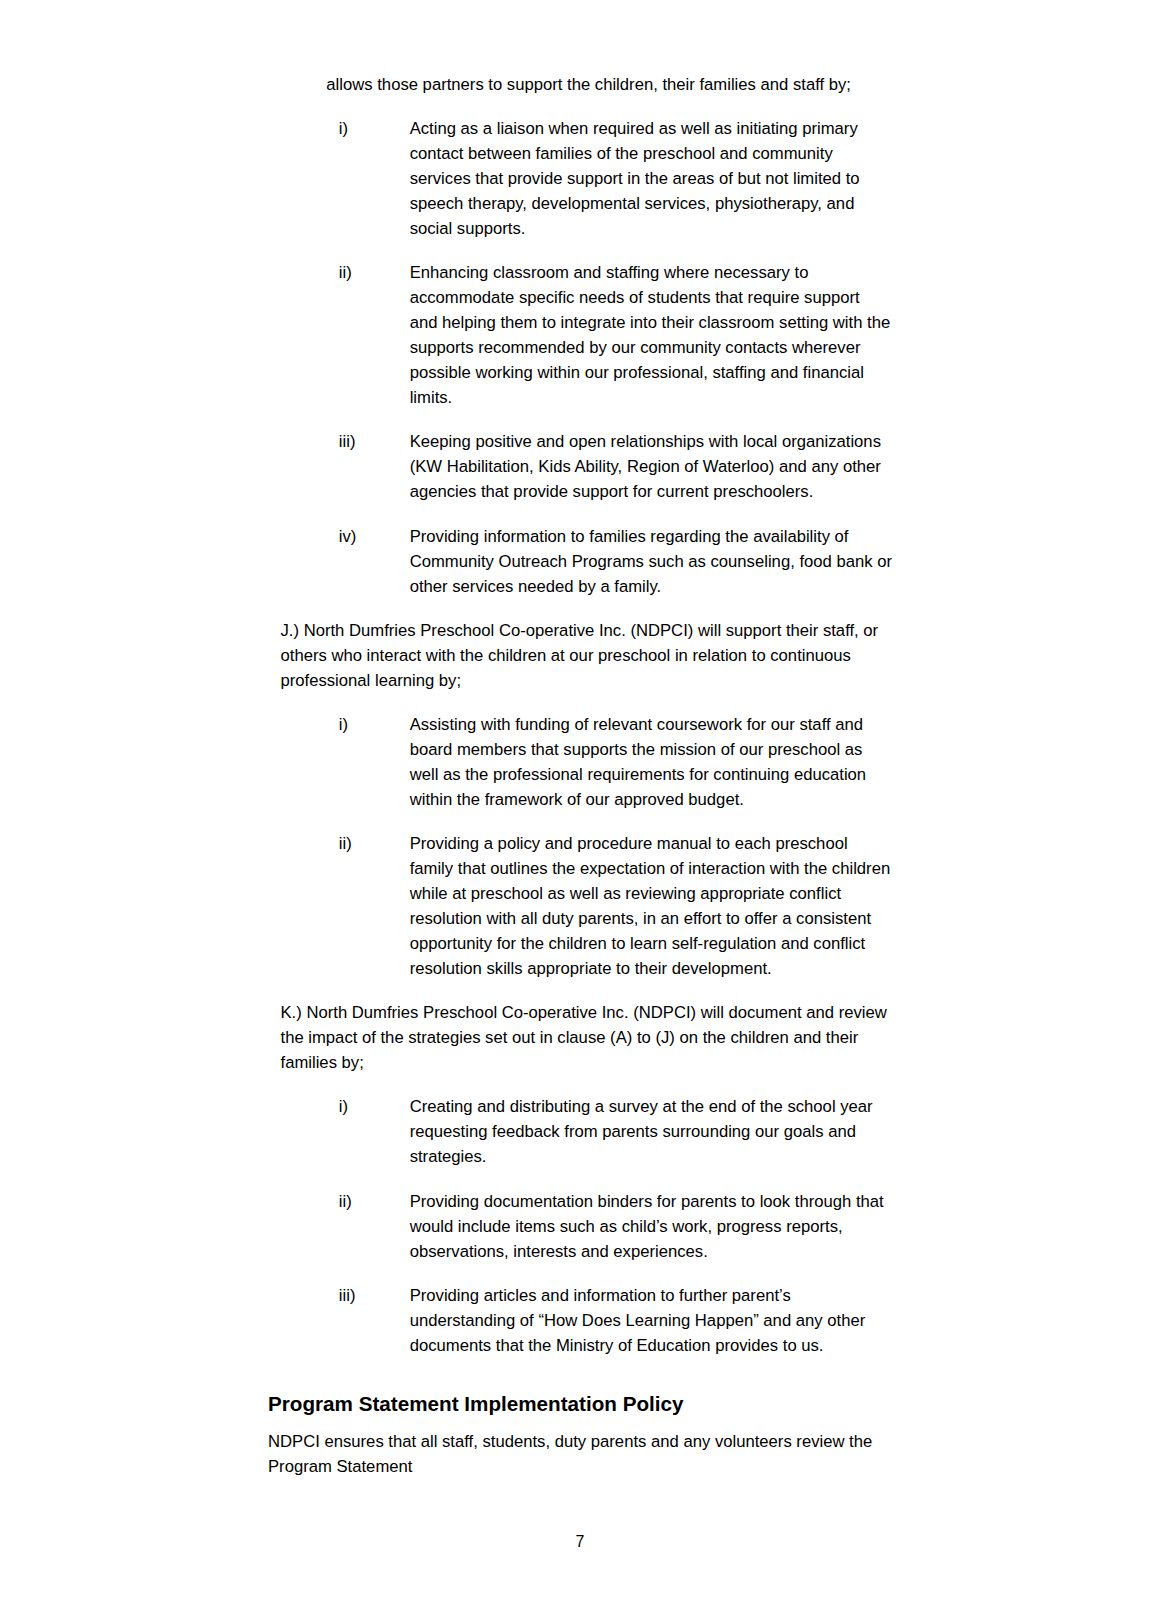allows those partners to support the children, their families and staff by;
i) Acting as a liaison when required as well as initiating primary contact between families of the preschool and community services that provide support in the areas of but not limited to speech therapy, developmental services, physiotherapy, and social supports.
ii) Enhancing classroom and staffing where necessary to accommodate specific needs of students that require support and helping them to integrate into their classroom setting with the supports recommended by our community contacts wherever possible working within our professional, staffing and financial limits.
iii) Keeping positive and open relationships with local organizations (KW Habilitation, Kids Ability, Region of Waterloo) and any other agencies that provide support for current preschoolers.
iv) Providing information to families regarding the availability of Community Outreach Programs such as counseling, food bank or other services needed by a family.
J.) North Dumfries Preschool Co-operative Inc. (NDPCI) will support their staff, or others who interact with the children at our preschool in relation to continuous professional learning by;
i) Assisting with funding of relevant coursework for our staff and board members that supports the mission of our preschool as well as the professional requirements for continuing education within the framework of our approved budget.
ii) Providing a policy and procedure manual to each preschool family that outlines the expectation of interaction with the children while at preschool as well as reviewing appropriate conflict resolution with all duty parents, in an effort to offer a consistent opportunity for the children to learn self-regulation and conflict resolution skills appropriate to their development.
K.) North Dumfries Preschool Co-operative Inc. (NDPCI) will document and review the impact of the strategies set out in clause (A) to (J) on the children and their families by;
i) Creating and distributing a survey at the end of the school year requesting feedback from parents surrounding our goals and strategies.
ii) Providing documentation binders for parents to look through that would include items such as child’s work, progress reports, observations, interests and experiences.
iii) Providing articles and information to further parent’s understanding of “How Does Learning Happen” and any other documents that the Ministry of Education provides to us.
Program Statement Implementation Policy
NDPCI ensures that all staff, students, duty parents and any volunteers review the Program Statement
7